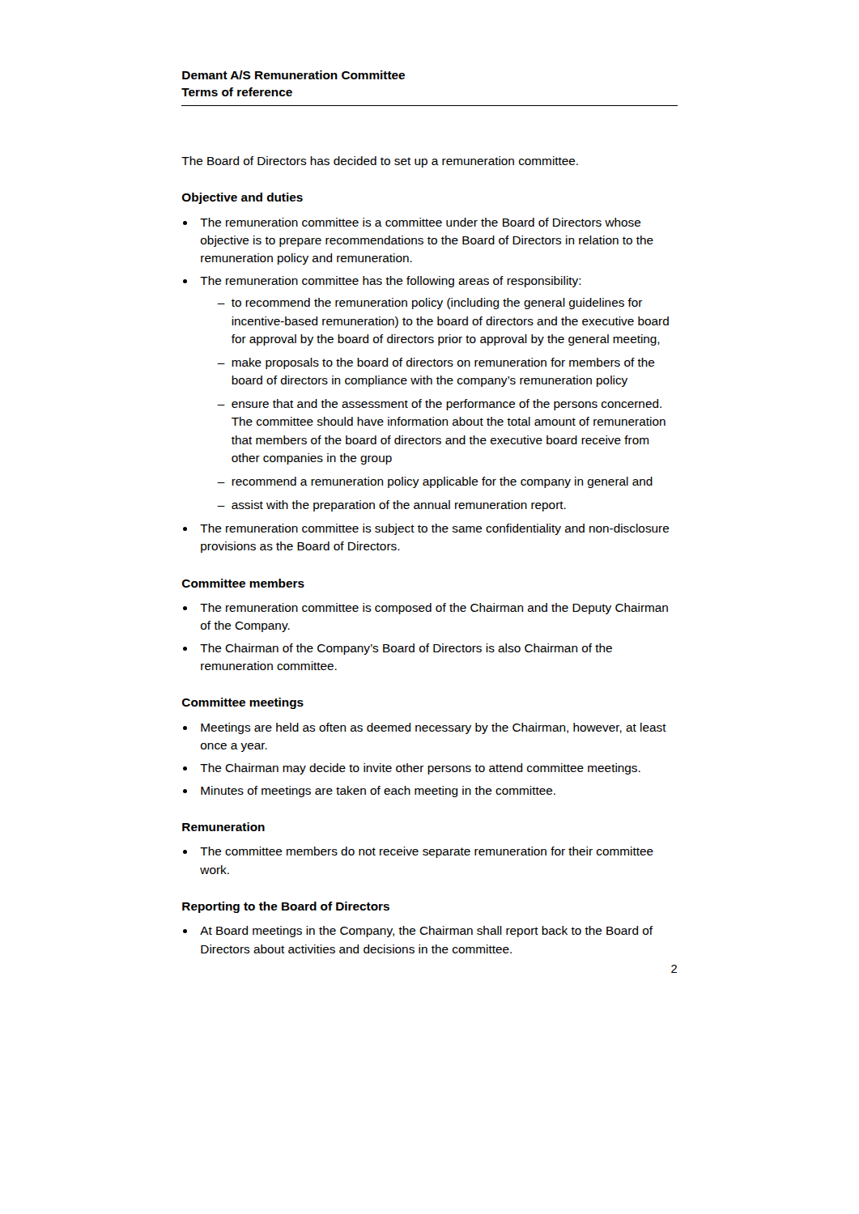Demant A/S Remuneration Committee Terms of reference
The Board of Directors has decided to set up a remuneration committee.
Objective and duties
The remuneration committee is a committee under the Board of Directors whose objective is to prepare recommendations to the Board of Directors in relation to the remuneration policy and remuneration.
The remuneration committee has the following areas of responsibility:
to recommend the remuneration policy (including the general guidelines for incentive-based remuneration) to the board of directors and the executive board for approval by the board of directors prior to approval by the general meeting,
make proposals to the board of directors on remuneration for members of the board of directors in compliance with the company’s remuneration policy
ensure that and the assessment of the performance of the persons concerned. The committee should have information about the total amount of remuneration that members of the board of directors and the executive board receive from other companies in the group
recommend a remuneration policy applicable for the company in general and
assist with the preparation of the annual remuneration report.
The remuneration committee is subject to the same confidentiality and non-disclosure provisions as the Board of Directors.
Committee members
The remuneration committee is composed of the Chairman and the Deputy Chairman of the Company.
The Chairman of the Company’s Board of Directors is also Chairman of the remuneration committee.
Committee meetings
Meetings are held as often as deemed necessary by the Chairman, however, at least once a year.
The Chairman may decide to invite other persons to attend committee meetings.
Minutes of meetings are taken of each meeting in the committee.
Remuneration
The committee members do not receive separate remuneration for their committee work.
Reporting to the Board of Directors
At Board meetings in the Company, the Chairman shall report back to the Board of Directors about activities and decisions in the committee.
2